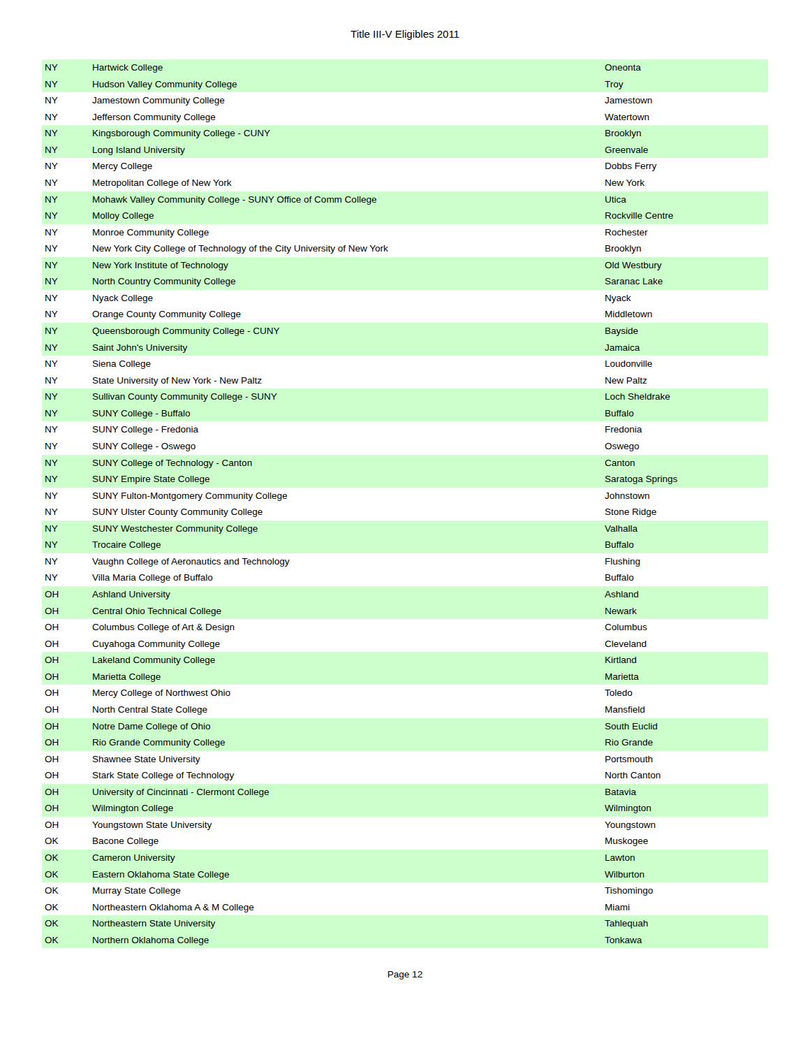Title III-V Eligibles 2011
| NY | Hartwick College | Oneonta |
| NY | Hudson Valley Community College | Troy |
| NY | Jamestown Community College | Jamestown |
| NY | Jefferson Community College | Watertown |
| NY | Kingsborough Community College - CUNY | Brooklyn |
| NY | Long Island University | Greenvale |
| NY | Mercy College | Dobbs Ferry |
| NY | Metropolitan College of New York | New York |
| NY | Mohawk Valley Community College - SUNY Office of Comm College | Utica |
| NY | Molloy College | Rockville Centre |
| NY | Monroe Community College | Rochester |
| NY | New York City College of Technology of the City University of New York | Brooklyn |
| NY | New York Institute of Technology | Old Westbury |
| NY | North Country Community College | Saranac Lake |
| NY | Nyack College | Nyack |
| NY | Orange County Community College | Middletown |
| NY | Queensborough Community College - CUNY | Bayside |
| NY | Saint John's University | Jamaica |
| NY | Siena College | Loudonville |
| NY | State University of New York - New Paltz | New Paltz |
| NY | Sullivan County Community College - SUNY | Loch Sheldrake |
| NY | SUNY College - Buffalo | Buffalo |
| NY | SUNY College - Fredonia | Fredonia |
| NY | SUNY College - Oswego | Oswego |
| NY | SUNY College of Technology - Canton | Canton |
| NY | SUNY Empire State College | Saratoga Springs |
| NY | SUNY Fulton-Montgomery Community College | Johnstown |
| NY | SUNY Ulster County Community College | Stone Ridge |
| NY | SUNY Westchester Community College | Valhalla |
| NY | Trocaire College | Buffalo |
| NY | Vaughn College of Aeronautics and Technology | Flushing |
| NY | Villa Maria College of Buffalo | Buffalo |
| OH | Ashland University | Ashland |
| OH | Central Ohio Technical College | Newark |
| OH | Columbus College of Art & Design | Columbus |
| OH | Cuyahoga Community College | Cleveland |
| OH | Lakeland Community College | Kirtland |
| OH | Marietta College | Marietta |
| OH | Mercy College of Northwest Ohio | Toledo |
| OH | North Central State College | Mansfield |
| OH | Notre Dame College of Ohio | South Euclid |
| OH | Rio Grande Community College | Rio Grande |
| OH | Shawnee State University | Portsmouth |
| OH | Stark State College of Technology | North Canton |
| OH | University of Cincinnati - Clermont College | Batavia |
| OH | Wilmington College | Wilmington |
| OH | Youngstown State University | Youngstown |
| OK | Bacone College | Muskogee |
| OK | Cameron University | Lawton |
| OK | Eastern Oklahoma State College | Wilburton |
| OK | Murray State College | Tishomingo |
| OK | Northeastern Oklahoma A & M College | Miami |
| OK | Northeastern State University | Tahlequah |
| OK | Northern Oklahoma College | Tonkawa |
Page 12